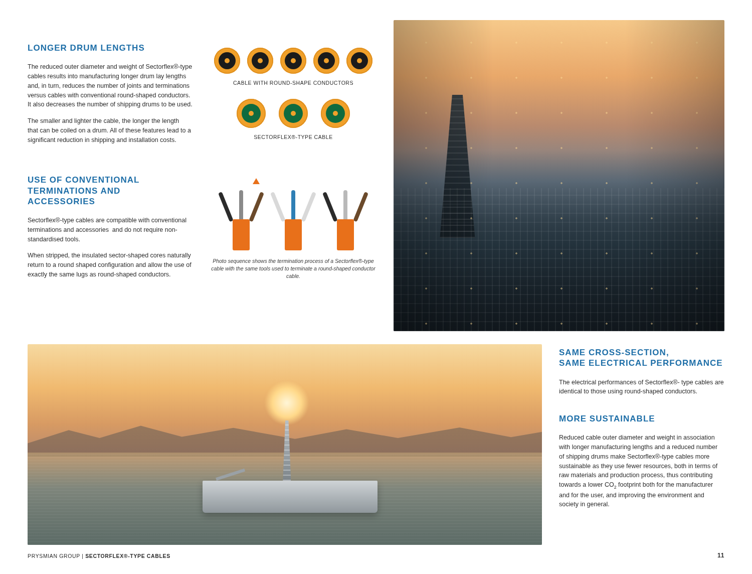Longer drum lengths
The reduced outer diameter and weight of Sectorflex®-type cables results into manufacturing longer drum lay lengths and, in turn, reduces the number of joints and terminations versus cables with conventional round-shaped conductors.
It also decreases the number of shipping drums to be used.
The smaller and lighter the cable, the longer the length that can be coiled on a drum. All of these features lead to a significant reduction in shipping and installation costs.
Use of conventional
terminations and
accessories
Sectorflex®-type cables are compatible with conventional terminations and accessories and do not require non-standardised tools.
When stripped, the insulated sector-shaped cores naturally return to a round shaped configuration and allow the use of exactly the same lugs as round-shaped conductors.
CABLE WITH ROUND-SHAPE CONDUCTORS
SECTORFLEX®-TYPE CABLE
Photo sequence shows the termination process of a Sectorflex®-type cable with the same tools used to terminate a round-shaped conductor cable.
Same cross-section,
same electrical performance
The electrical performances of Sectorflex®- type cables are identical to those using round-shaped conductors.
More sustainable
Reduced cable outer diameter and weight in association with longer manufacturing lengths and a reduced number of shipping drums make Sectorflex®-type cables more sustainable as they use fewer resources, both in terms of raw materials and production process, thus contributing towards a lower CO2 footprint both for the manufacturer and for the user, and improving the environment and society in general.
PRYSMIAN GROUP | SECTORFLEX®-TYPE CABLES
11